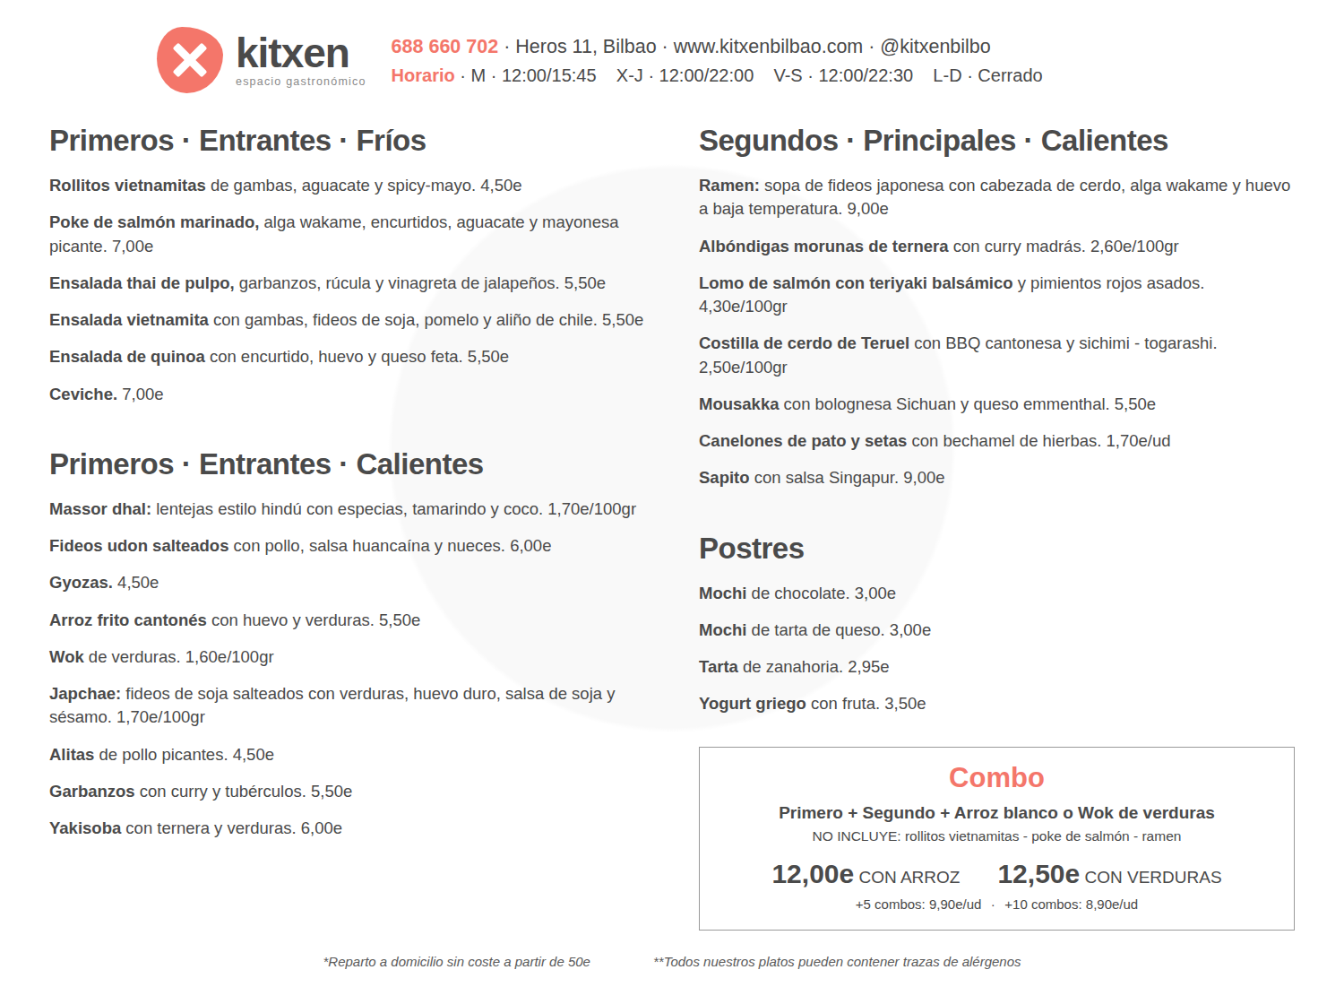kitxen
espacio gastronómico
688 660 702 · Heros 11, Bilbao · www.kitxenbilbao.com · @kitxenbilbo
Horario · M · 12:00/15:45 X-J · 12:00/22:00 V-S · 12:00/22:30 L-D · Cerrado
Primeros · Entrantes · Fríos
Rollitos vietnamitas de gambas, aguacate y spicy-mayo. 4,50e
Poke de salmón marinado, alga wakame, encurtidos, aguacate y mayonesa picante. 7,00e
Ensalada thai de pulpo, garbanzos, rúcula y vinagreta de jalapeños. 5,50e
Ensalada vietnamita con gambas, fideos de soja, pomelo y aliño de chile. 5,50e
Ensalada de quinoa con encurtido, huevo y queso feta. 5,50e
Ceviche. 7,00e
Primeros · Entrantes · Calientes
Massor dhal: lentejas estilo hindú con especias, tamarindo y coco. 1,70e/100gr
Fideos udon salteados con pollo, salsa huancaína y nueces. 6,00e
Gyozas. 4,50e
Arroz frito cantonés con huevo y verduras. 5,50e
Wok de verduras. 1,60e/100gr
Japchae: fideos de soja salteados con verduras, huevo duro, salsa de soja y sésamo. 1,70e/100gr
Alitas de pollo picantes. 4,50e
Garbanzos con curry y tubérculos. 5,50e
Yakisoba con ternera y verduras. 6,00e
Segundos · Principales · Calientes
Ramen: sopa de fideos japonesa con cabezada de cerdo, alga wakame y huevo a baja temperatura. 9,00e
Albóndigas morunas de ternera con curry madrás. 2,60e/100gr
Lomo de salmón con teriyaki balsámico y pimientos rojos asados. 4,30e/100gr
Costilla de cerdo de Teruel con BBQ cantonesa y sichimi - togarashi. 2,50e/100gr
Mousakka con bolognesa Sichuan y queso emmenthal. 5,50e
Canelones de pato y setas con bechamel de hierbas. 1,70e/ud
Sapito con salsa Singapur. 9,00e
Postres
Mochi de chocolate. 3,00e
Mochi de tarta de queso. 3,00e
Tarta de zanahoria. 2,95e
Yogurt griego con fruta. 3,50e
Combo
Primero + Segundo + Arroz blanco o Wok de verduras
NO INCLUYE: rollitos vietnamitas - poke de salmón - ramen
12,00e CON ARROZ 12,50e CON VERDURAS
+5 combos: 9,90e/ud·+10 combos: 8,90e/ud
*Reparto a domicilio sin coste a partir de 50e
**Todos nuestros platos pueden contener trazas de alérgenos